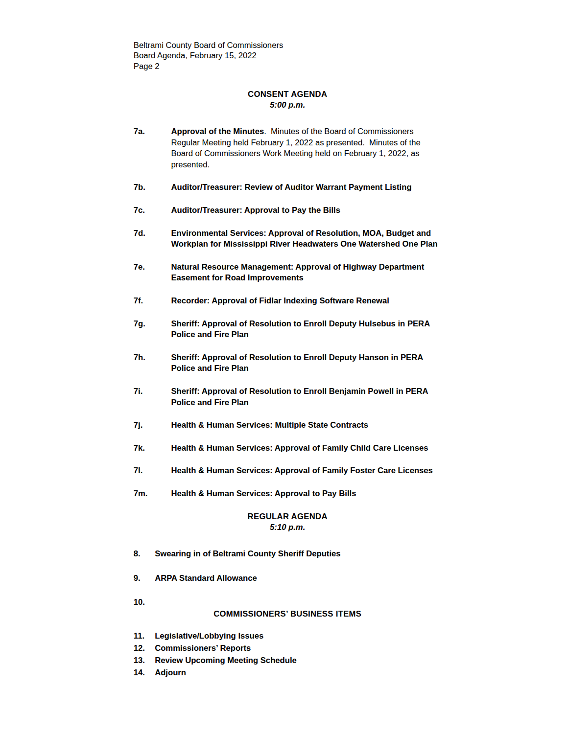Beltrami County Board of Commissioners
Board Agenda, February 15, 2022
Page 2
CONSENT AGENDA
5:00 p.m.
7a. Approval of the Minutes. Minutes of the Board of Commissioners Regular Meeting held February 1, 2022 as presented. Minutes of the Board of Commissioners Work Meeting held on February 1, 2022, as presented.
7b. Auditor/Treasurer: Review of Auditor Warrant Payment Listing
7c. Auditor/Treasurer: Approval to Pay the Bills
7d. Environmental Services: Approval of Resolution, MOA, Budget and Workplan for Mississippi River Headwaters One Watershed One Plan
7e. Natural Resource Management: Approval of Highway Department Easement for Road Improvements
7f. Recorder: Approval of Fidlar Indexing Software Renewal
7g. Sheriff: Approval of Resolution to Enroll Deputy Hulsebus in PERA Police and Fire Plan
7h. Sheriff: Approval of Resolution to Enroll Deputy Hanson in PERA Police and Fire Plan
7i. Sheriff: Approval of Resolution to Enroll Benjamin Powell in PERA Police and Fire Plan
7j. Health & Human Services: Multiple State Contracts
7k. Health & Human Services: Approval of Family Child Care Licenses
7l. Health & Human Services: Approval of Family Foster Care Licenses
7m. Health & Human Services: Approval to Pay Bills
REGULAR AGENDA
5:10 p.m.
8. Swearing in of Beltrami County Sheriff Deputies
9. ARPA Standard Allowance
10.
COMMISSIONERS’ BUSINESS ITEMS
11. Legislative/Lobbying Issues
12. Commissioners’ Reports
13. Review Upcoming Meeting Schedule
14. Adjourn